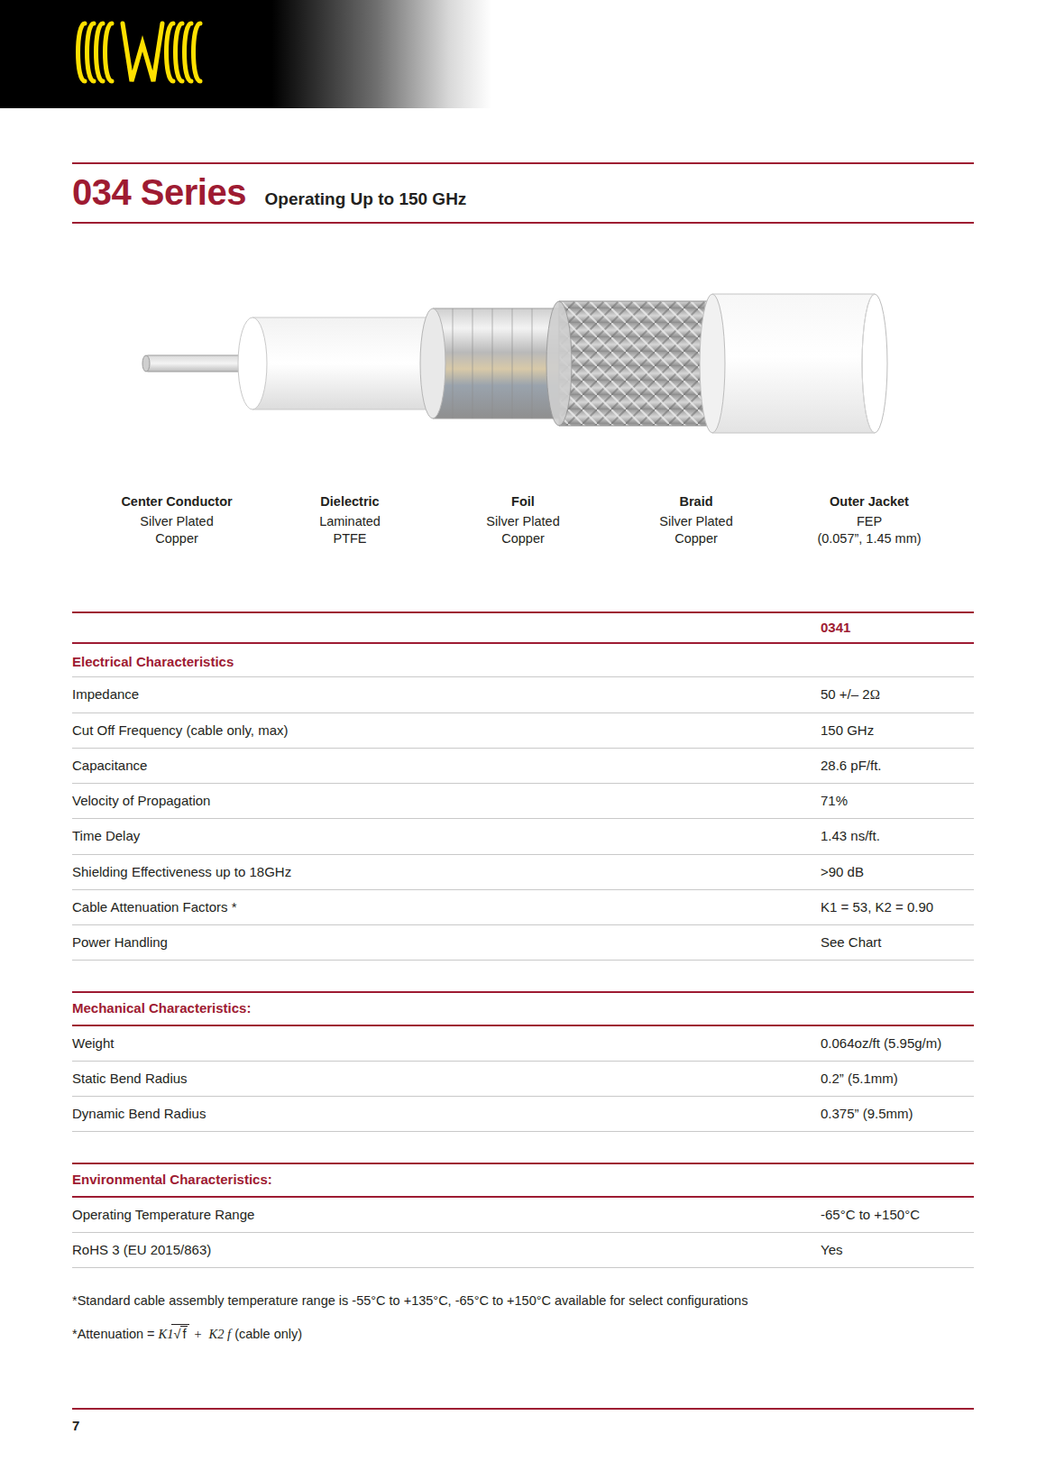034 Series Operating Up to 150 GHz
Center Conductor Silver Plated
Copper
Dielectric Laminated
PTFE
Foil Silver Plated
Copper
Braid Silver Plated
Copper
Outer Jacket FEP
(0.057”, 1.45 mm)
| | 0341 |
| --- | --- |
| Electrical Characteristics |
| Impedance | 50 +/– 2 Ω |
| Cut Off Frequency (cable only, max) | 150 GHz |
| Capacitance | 28.6 pF/ft. |
| Velocity of Propagation | 71% |
| Time Delay | 1.43 ns/ft. |
| Shielding Effectiveness up to 18GHz | >90 dB |
| Cable Attenuation Factors * | K1 = 53, K2 = 0.90 |
| Power Handling | See Chart |
| Mechanical Characteristics: |
| --- |
| Weight | 0.064oz/ft (5.95g/m) |
| Static Bend Radius | 0.2” (5.1mm) |
| Dynamic Bend Radius | 0.375” (9.5mm) |
| Environmental Characteristics: |
| --- |
| Operating Temperature Range | -65°C to +150°C |
| RoHS 3 (EU 2015/863) | Yes |
*Standard cable assembly temperature range is -55°C to +135°C, -65°C to +150°C available for select configurations
*Attenuation = K1√f + K2 f (cable only)
7